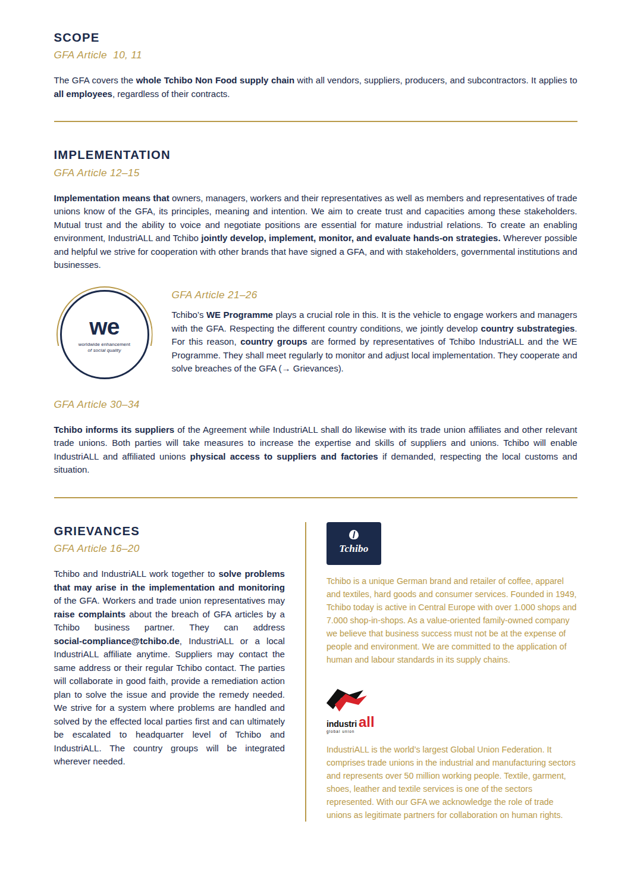Scope
GFA Article 10, 11
The GFA covers the whole Tchibo Non Food supply chain with all vendors, suppliers, producers, and subcontractors. It applies to all employees, regardless of their contracts.
Implementation
GFA Article 12–15
Implementation means that owners, managers, workers and their representatives as well as members and representatives of trade unions know of the GFA, its principles, meaning and intention. We aim to create trust and capacities among these stakeholders. Mutual trust and the ability to voice and negotiate positions are essential for mature industrial relations. To create an enabling environment, IndustriALL and Tchibo jointly develop, implement, monitor, and evaluate hands‑on strategies. Wherever possible and helpful we strive for cooperation with other brands that have signed a GFA, and with stakeholders, governmental institutions and businesses.
we worldwide enhancement
of social quality
GFA Article 21–26
Tchibo’s WE Programme plays a crucial role in this. It is the vehicle to engage workers and managers with the GFA. Respecting the different country conditions, we jointly develop country substrategies. For this reason, country groups are formed by representatives of Tchibo IndustriALL and the WE Programme. They shall meet regularly to monitor and adjust local implementation. They cooperate and solve breaches of the GFA (→ Grievances).
GFA Article 30–34
Tchibo informs its suppliers of the Agreement while IndustriALL shall do likewise with its trade union affiliates and other relevant trade unions. Both parties will take measures to increase the expertise and skills of suppliers and unions. Tchibo will enable IndustriALL and affiliated unions physical access to suppliers and factories if demanded, respecting the local customs and situation.
Grievances
GFA Article 16–20
Tchibo and IndustriALL work together to solve problems that may arise in the implementation and monitoring of the GFA. Workers and trade union representatives may raise complaints about the breach of GFA articles by a Tchibo business partner. They can address social‑compliance@tchibo.de, IndustriALL or a local IndustriALL affiliate anytime. Suppliers may contact the same address or their regular Tchibo contact. The parties will collaborate in good faith, provide a remediation action plan to solve the issue and provide the remedy needed. We strive for a system where problems are handled and solved by the effected local parties first and can ultimately be escalated to headquarter level of Tchibo and IndustriALL. The country groups will be integrated wherever needed.
Tchibo
Tchibo is a unique German brand and retailer of coffee, apparel and textiles, hard goods and consumer services. Founded in 1949, Tchibo today is active in Central Europe with over 1.000 shops and 7.000 shop‑in‑shops. As a value‑oriented family‑owned company we believe that business success must not be at the expense of people and environment. We are committed to the application of human and labour standards in its supply chains.
industri all
global union
IndustriALL is the world’s largest Global Union Federation. It comprises trade unions in the industrial and manufacturing sectors and represents over 50 million working people. Textile, garment, shoes, leather and textile services is one of the sectors represented. With our GFA we acknowledge the role of trade unions as legitimate partners for collaboration on human rights.